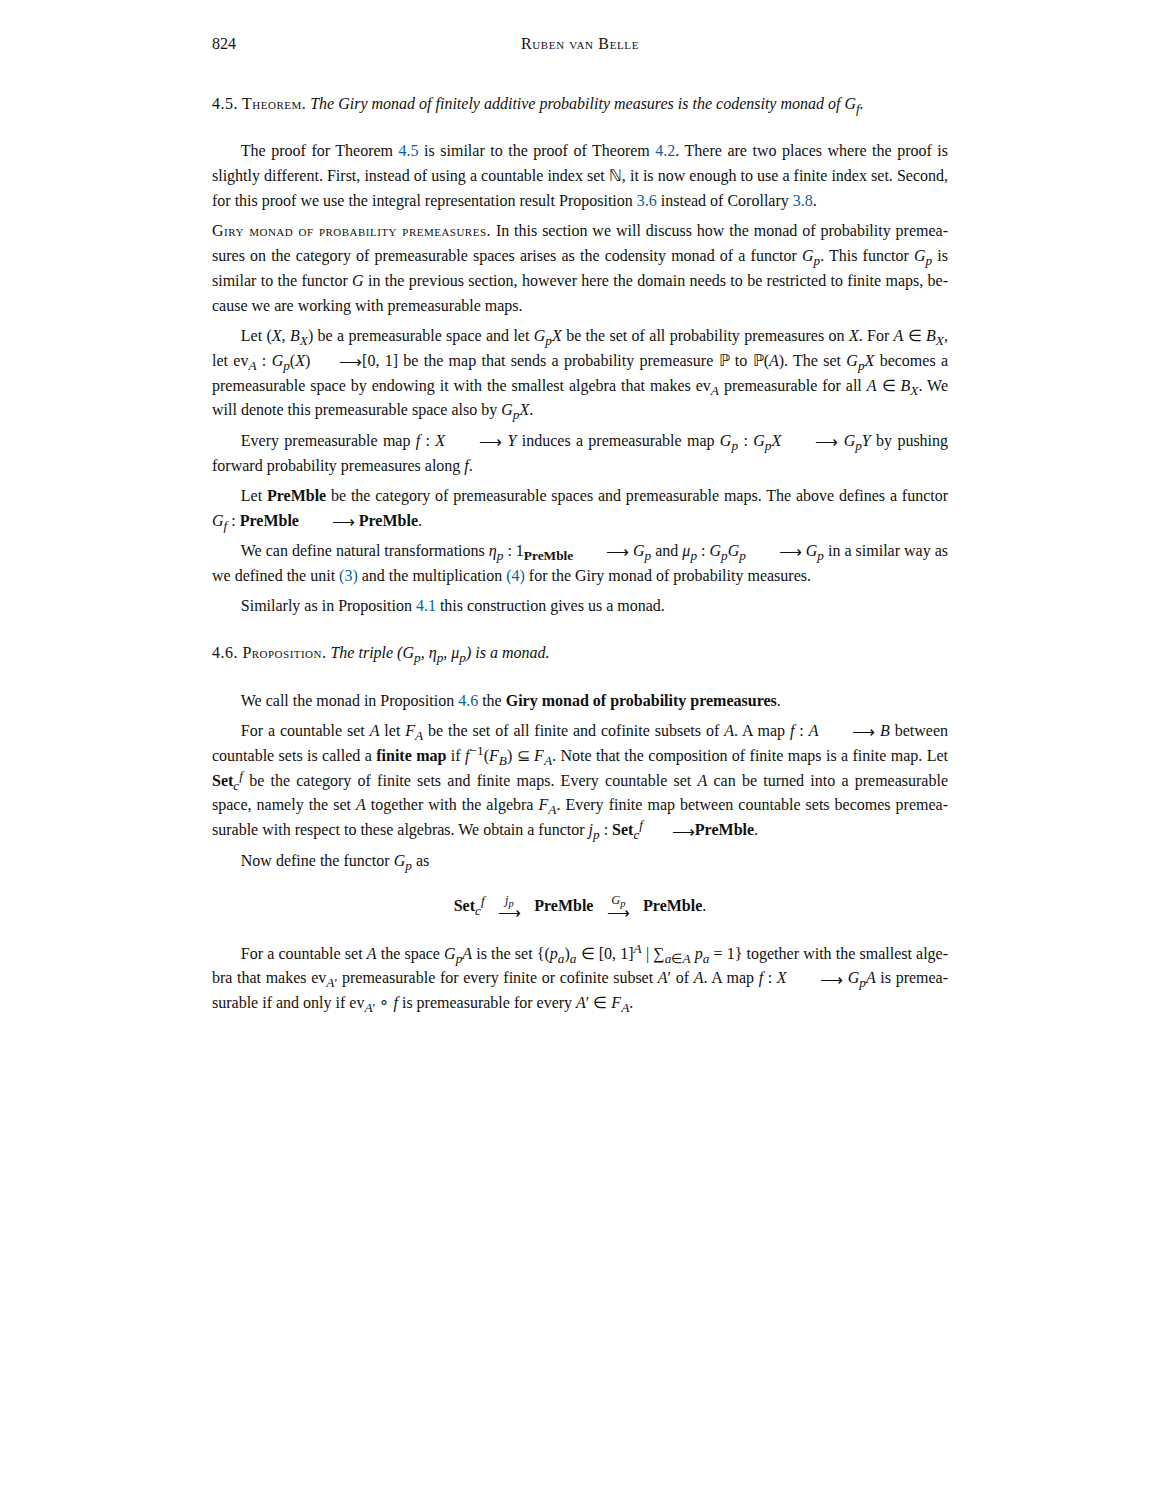824 Ruben van Belle 824
4.5. Theorem. The Giry monad of finitely additive probability measures is the codensity monad of Gf.
The proof for Theorem 4.5 is similar to the proof of Theorem 4.2. There are two places where the proof is slightly different. First, instead of using a countable index set ℕ, it is now enough to use a finite index set. Second, for this proof we use the integral representation result Proposition 3.6 instead of Corollary 3.8.
Giry monad of probability premeasures. In this section we will discuss how the monad of probability premeasures on the category of premeasurable spaces arises as the codensity monad of a functor Gp. This functor Gp is similar to the functor G in the previous section, however here the domain needs to be restricted to finite maps, because we are working with premeasurable maps.
Let (X, BX) be a premeasurable space and let GpX be the set of all probability premeasures on X. For A ∈ BX, let evA : Gp(X)⟶[0, 1] be the map that sends a probability premeasure ℙ to ℙ(A). The set GpX becomes a premeasurable space by endowing it with the smallest algebra that makes evA premeasurable for all A ∈ BX. We will denote this premeasurable space also by GpX.
Every premeasurable map f : X ⟶ Y induces a premeasurable map Gp : GpX ⟶ GpY by pushing forward probability premeasures along f.
Let PreMble be the category of premeasurable spaces and premeasurable maps. The above defines a functor Gf : PreMble ⟶ PreMble.
We can define natural transformations ηp : 1PreMble ⟶ Gp and μp : GpGp ⟶ Gp in a similar way as we defined the unit (3) and the multiplication (4) for the Giry monad of probability measures.
Similarly as in Proposition 4.1 this construction gives us a monad.
4.6. Proposition. The triple (Gp, ηp, μp) is a monad.
We call the monad in Proposition 4.6 the Giry monad of probability premeasures.
For a countable set A let FA be the set of all finite and cofinite subsets of A. A map f : A ⟶ B between countable sets is called a finite map if f−1(FB) ⊆ FA. Note that the composition of finite maps is a finite map. Let Setcf be the category of finite sets and finite maps. Every countable set A can be turned into a premeasurable space, namely the set A together with the algebra FA. Every finite map between countable sets becomes premeasurable with respect to these algebras. We obtain a functor jp : Setcf⟶PreMble.
Now define the functor Gp as
Setcf jp⟶ PreMble Gp⟶ PreMble.
For a countable set A the space GpA is the set {(pa)a ∈ [0, 1]A | ∑a∈A pa = 1} together with the smallest algebra that makes evA′ premeasurable for every finite or cofinite subset A′ of A. A map f : X ⟶ GpA is premeasurable if and only if evA′ ∘ f is premeasurable for every A′ ∈ FA.